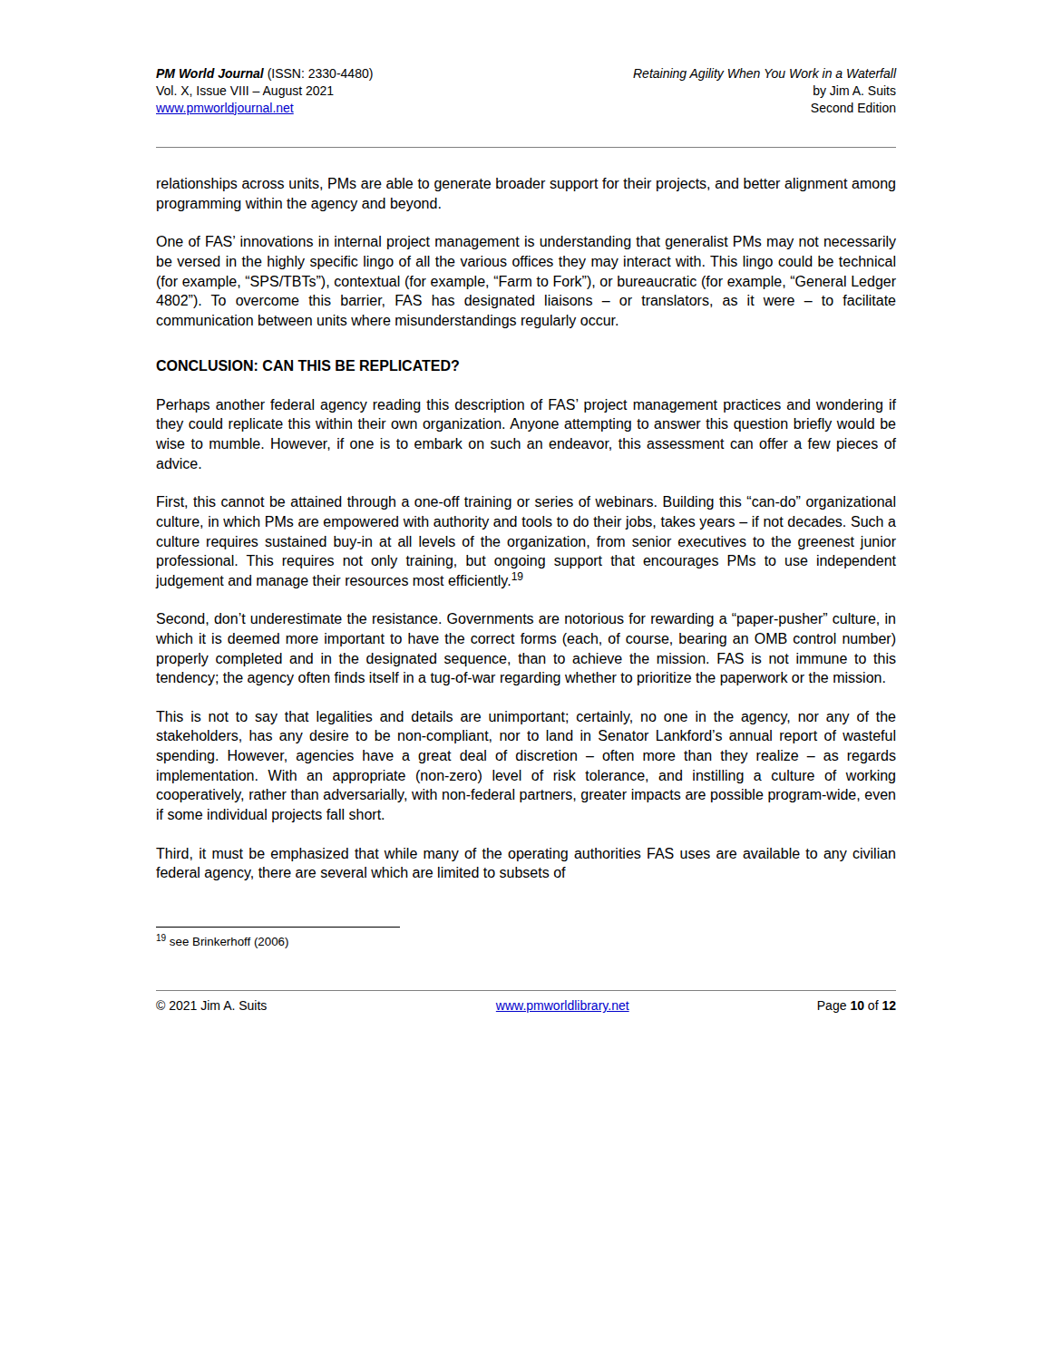| PM World Journal (ISSN: 2330-4480) | Retaining Agility When You Work in a Waterfall |
| Vol. X, Issue VIII – August 2021 | by Jim A. Suits |
| www.pmworldjournal.net | Second Edition |
relationships across units, PMs are able to generate broader support for their projects, and better alignment among programming within the agency and beyond.
One of FAS’ innovations in internal project management is understanding that generalist PMs may not necessarily be versed in the highly specific lingo of all the various offices they may interact with. This lingo could be technical (for example, “SPS/TBTs”), contextual (for example, “Farm to Fork”), or bureaucratic (for example, “General Ledger 4802”). To overcome this barrier, FAS has designated liaisons – or translators, as it were – to facilitate communication between units where misunderstandings regularly occur.
CONCLUSION: CAN THIS BE REPLICATED?
Perhaps another federal agency reading this description of FAS’ project management practices and wondering if they could replicate this within their own organization. Anyone attempting to answer this question briefly would be wise to mumble. However, if one is to embark on such an endeavor, this assessment can offer a few pieces of advice.
First, this cannot be attained through a one-off training or series of webinars. Building this “can-do” organizational culture, in which PMs are empowered with authority and tools to do their jobs, takes years – if not decades. Such a culture requires sustained buy-in at all levels of the organization, from senior executives to the greenest junior professional. This requires not only training, but ongoing support that encourages PMs to use independent judgement and manage their resources most efficiently.19
Second, don’t underestimate the resistance. Governments are notorious for rewarding a “paper-pusher” culture, in which it is deemed more important to have the correct forms (each, of course, bearing an OMB control number) properly completed and in the designated sequence, than to achieve the mission. FAS is not immune to this tendency; the agency often finds itself in a tug-of-war regarding whether to prioritize the paperwork or the mission.
This is not to say that legalities and details are unimportant; certainly, no one in the agency, nor any of the stakeholders, has any desire to be non-compliant, nor to land in Senator Lankford’s annual report of wasteful spending. However, agencies have a great deal of discretion – often more than they realize – as regards implementation. With an appropriate (non-zero) level of risk tolerance, and instilling a culture of working cooperatively, rather than adversarially, with non-federal partners, greater impacts are possible program-wide, even if some individual projects fall short.
Third, it must be emphasized that while many of the operating authorities FAS uses are available to any civilian federal agency, there are several which are limited to subsets of
19 see Brinkerhoff (2006)
| © 2021 Jim A. Suits | www.pmworldlibrary.net | Page 10 of 12 |